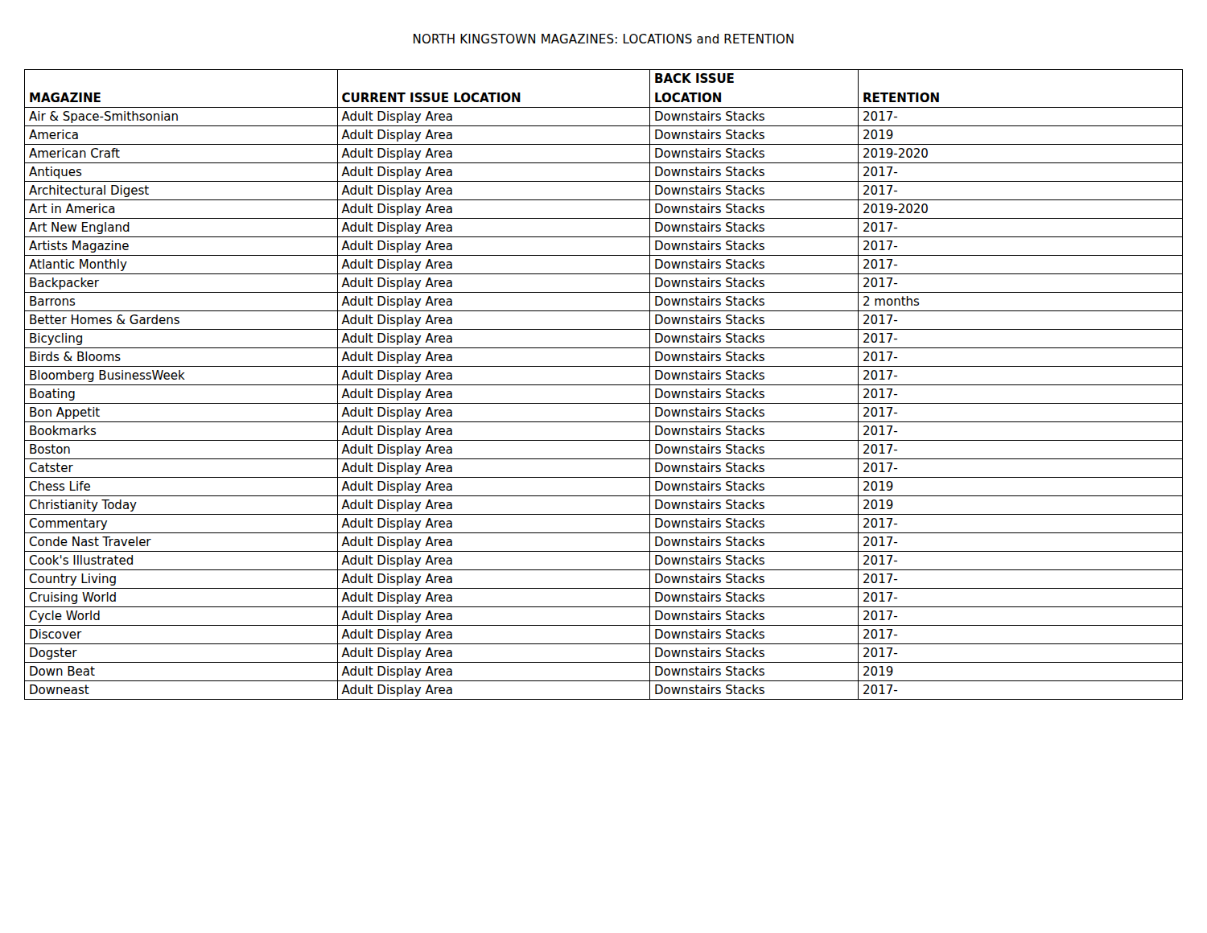NORTH KINGSTOWN MAGAZINES: LOCATIONS and RETENTION
| | | BACK ISSUE | |
| --- | --- | --- | --- |
| MAGAZINE | CURRENT ISSUE LOCATION | LOCATION | RETENTION |
| Air & Space-Smithsonian | Adult Display Area | Downstairs Stacks | 2017- |
| America | Adult Display Area | Downstairs Stacks | 2019 |
| American Craft | Adult Display Area | Downstairs Stacks | 2019-2020 |
| Antiques | Adult Display Area | Downstairs Stacks | 2017- |
| Architectural Digest | Adult Display Area | Downstairs Stacks | 2017- |
| Art in America | Adult Display Area | Downstairs Stacks | 2019-2020 |
| Art New England | Adult Display Area | Downstairs Stacks | 2017- |
| Artists Magazine | Adult Display Area | Downstairs Stacks | 2017- |
| Atlantic Monthly | Adult Display Area | Downstairs Stacks | 2017- |
| Backpacker | Adult Display Area | Downstairs Stacks | 2017- |
| Barrons | Adult Display Area | Downstairs Stacks | 2 months |
| Better Homes & Gardens | Adult Display Area | Downstairs Stacks | 2017- |
| Bicycling | Adult Display Area | Downstairs Stacks | 2017- |
| Birds & Blooms | Adult Display Area | Downstairs Stacks | 2017- |
| Bloomberg BusinessWeek | Adult Display Area | Downstairs Stacks | 2017- |
| Boating | Adult Display Area | Downstairs Stacks | 2017- |
| Bon Appetit | Adult Display Area | Downstairs Stacks | 2017- |
| Bookmarks | Adult Display Area | Downstairs Stacks | 2017- |
| Boston | Adult Display Area | Downstairs Stacks | 2017- |
| Catster | Adult Display Area | Downstairs Stacks | 2017- |
| Chess Life | Adult Display Area | Downstairs Stacks | 2019 |
| Christianity Today | Adult Display Area | Downstairs Stacks | 2019 |
| Commentary | Adult Display Area | Downstairs Stacks | 2017- |
| Conde Nast Traveler | Adult Display Area | Downstairs Stacks | 2017- |
| Cook's Illustrated | Adult Display Area | Downstairs Stacks | 2017- |
| Country Living | Adult Display Area | Downstairs Stacks | 2017- |
| Cruising World | Adult Display Area | Downstairs Stacks | 2017- |
| Cycle World | Adult Display Area | Downstairs Stacks | 2017- |
| Discover | Adult Display Area | Downstairs Stacks | 2017- |
| Dogster | Adult Display Area | Downstairs Stacks | 2017- |
| Down Beat | Adult Display Area | Downstairs Stacks | 2019 |
| Downeast | Adult Display Area | Downstairs Stacks | 2017- |